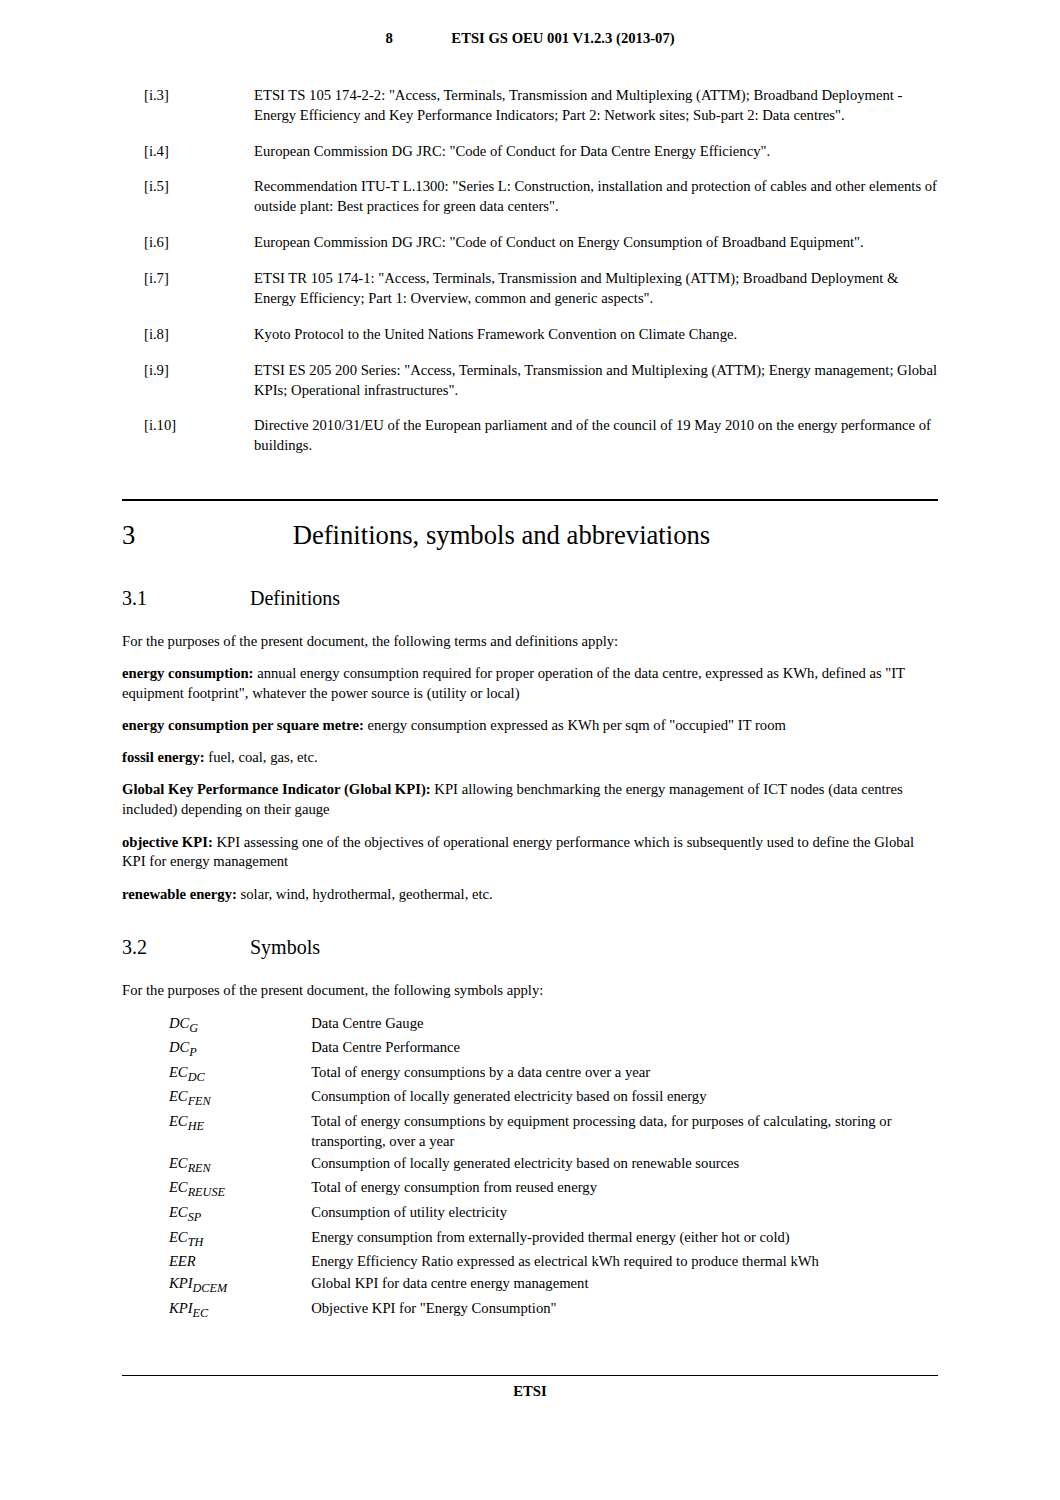8 ETSI GS OEU 001 V1.2.3 (2013-07)
[i.3]
ETSI TS 105 174-2-2: "Access, Terminals, Transmission and Multiplexing (ATTM); Broadband Deployment - Energy Efficiency and Key Performance Indicators; Part 2: Network sites; Sub-part 2: Data centres".
[i.4]
European Commission DG JRC: "Code of Conduct for Data Centre Energy Efficiency".
[i.5]
Recommendation ITU-T L.1300: "Series L: Construction, installation and protection of cables and other elements of outside plant: Best practices for green data centers".
[i.6]
European Commission DG JRC: "Code of Conduct on Energy Consumption of Broadband Equipment".
[i.7]
ETSI TR 105 174-1: "Access, Terminals, Transmission and Multiplexing (ATTM); Broadband Deployment & Energy Efficiency; Part 1: Overview, common and generic aspects".
[i.8]
Kyoto Protocol to the United Nations Framework Convention on Climate Change.
[i.9]
ETSI ES 205 200 Series: "Access, Terminals, Transmission and Multiplexing (ATTM); Energy management; Global KPIs; Operational infrastructures".
[i.10]
Directive 2010/31/EU of the European parliament and of the council of 19 May 2010 on the energy performance of buildings.
3 Definitions, symbols and abbreviations
3.1 Definitions
For the purposes of the present document, the following terms and definitions apply:
energy consumption: annual energy consumption required for proper operation of the data centre, expressed as KWh, defined as "IT equipment footprint", whatever the power source is (utility or local)
energy consumption per square metre: energy consumption expressed as KWh per sqm of "occupied" IT room
fossil energy: fuel, coal, gas, etc.
Global Key Performance Indicator (Global KPI): KPI allowing benchmarking the energy management of ICT nodes (data centres included) depending on their gauge
objective KPI: KPI assessing one of the objectives of operational energy performance which is subsequently used to define the Global KPI for energy management
renewable energy: solar, wind, hydrothermal, geothermal, etc.
3.2 Symbols
For the purposes of the present document, the following symbols apply:
| DC G | Data Centre Gauge |
| DC P | Data Centre Performance |
| EC DC | Total of energy consumptions by a data centre over a year |
| EC FEN | Consumption of locally generated electricity based on fossil energy |
| EC HE | Total of energy consumptions by equipment processing data, for purposes of calculating, storing or transporting, over a year |
| EC REN | Consumption of locally generated electricity based on renewable sources |
| EC REUSE | Total of energy consumption from reused energy |
| EC SP | Consumption of utility electricity |
| EC TH | Energy consumption from externally-provided thermal energy (either hot or cold) |
| EER | Energy Efficiency Ratio expressed as electrical kWh required to produce thermal kWh |
| KPI DCEM | Global KPI for data centre energy management |
| KPI EC | Objective KPI for "Energy Consumption" |
ETSI